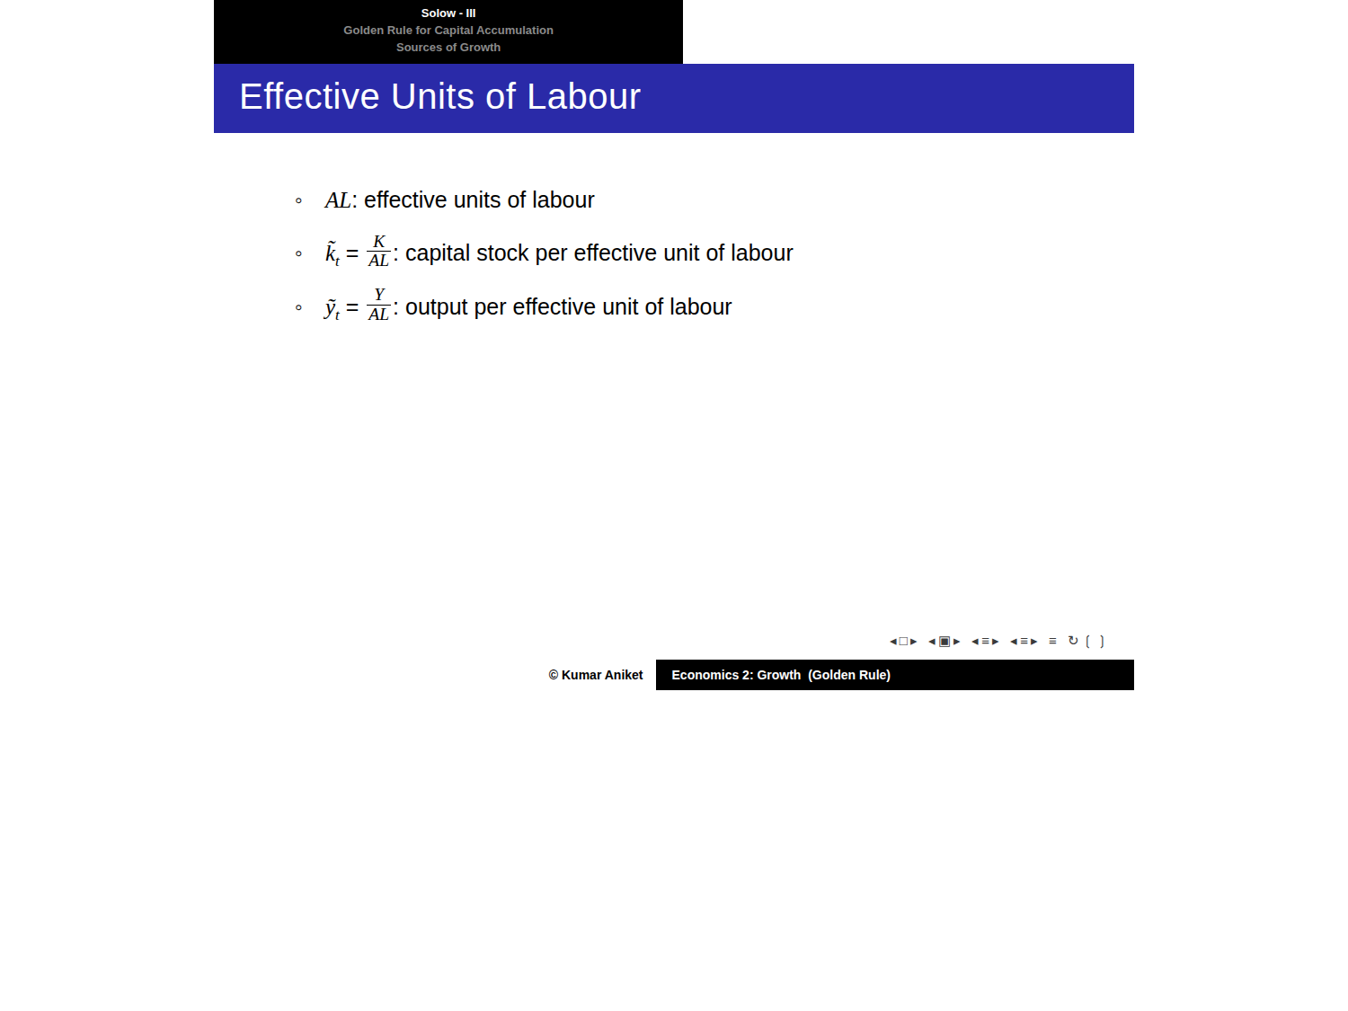Solow - III
Golden Rule for Capital Accumulation
Sources of Growth
Effective Units of Labour
AL: effective units of labour
k̃t = KAL: capital stock per effective unit of labour
ỹt = YAL: output per effective unit of labour
◂□▸ ◂▣▸ ◂≡▸ ◂≡▸ ≡ ↻❲❳
© Kumar Aniket
Economics 2: Growth (Golden Rule)